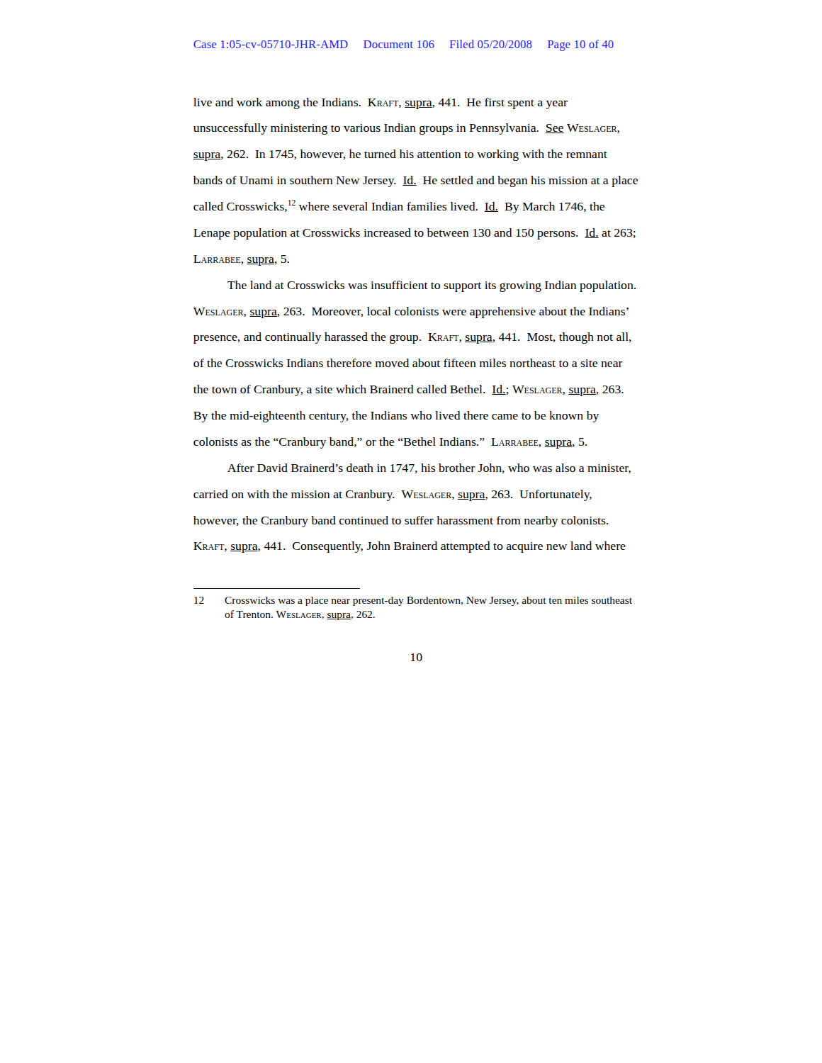Case 1:05-cv-05710-JHR-AMD Document 106 Filed 05/20/2008 Page 10 of 40
live and work among the Indians. Kraft, supra, 441. He first spent a year unsuccessfully ministering to various Indian groups in Pennsylvania. See Weslager, supra, 262. In 1745, however, he turned his attention to working with the remnant bands of Unami in southern New Jersey. Id. He settled and began his mission at a place called Crosswicks,12 where several Indian families lived. Id. By March 1746, the Lenape population at Crosswicks increased to between 130 and 150 persons. Id. at 263; Larrabee, supra, 5.
The land at Crosswicks was insufficient to support its growing Indian population. Weslager, supra, 263. Moreover, local colonists were apprehensive about the Indians’ presence, and continually harassed the group. Kraft, supra, 441. Most, though not all, of the Crosswicks Indians therefore moved about fifteen miles northeast to a site near the town of Cranbury, a site which Brainerd called Bethel. Id.; Weslager, supra, 263. By the mid-eighteenth century, the Indians who lived there came to be known by colonists as the “Cranbury band,” or the “Bethel Indians.” Larrabee, supra, 5.
After David Brainerd’s death in 1747, his brother John, who was also a minister, carried on with the mission at Cranbury. Weslager, supra, 263. Unfortunately, however, the Cranbury band continued to suffer harassment from nearby colonists. Kraft, supra, 441. Consequently, John Brainerd attempted to acquire new land where
12
Crosswicks was a place near present-day Bordentown, New Jersey, about ten miles southeast of Trenton. Weslager, supra, 262.
10